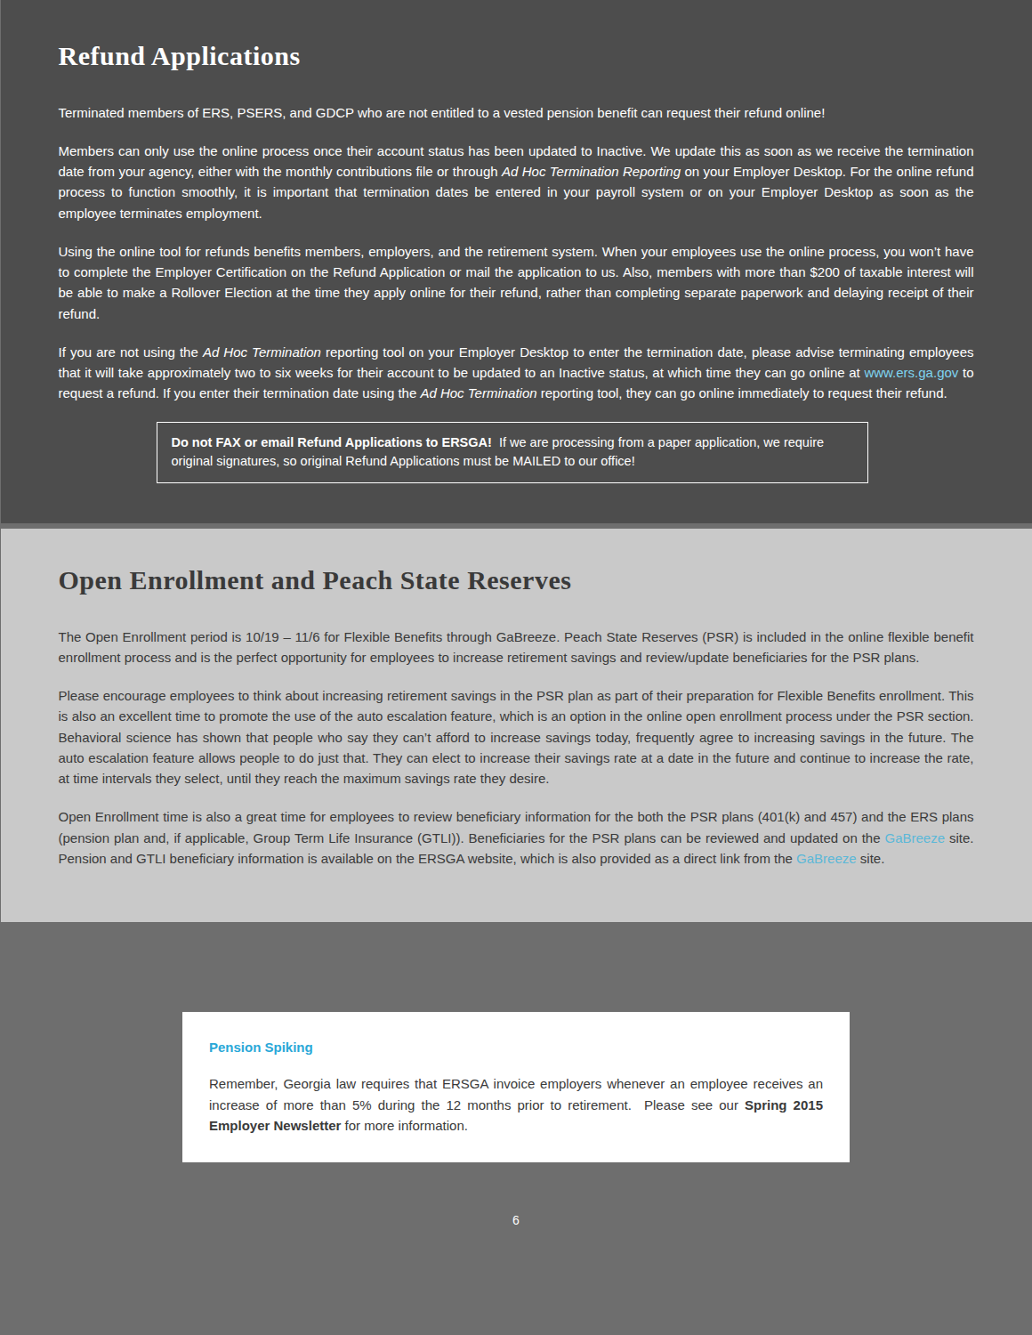Refund Applications
Terminated members of ERS, PSERS, and GDCP who are not entitled to a vested pension benefit can request their refund online!
Members can only use the online process once their account status has been updated to Inactive. We update this as soon as we receive the termination date from your agency, either with the monthly contributions file or through Ad Hoc Termination Reporting on your Employer Desktop. For the online refund process to function smoothly, it is important that termination dates be entered in your payroll system or on your Employer Desktop as soon as the employee terminates employment.
Using the online tool for refunds benefits members, employers, and the retirement system. When your employees use the online process, you won’t have to complete the Employer Certification on the Refund Application or mail the application to us. Also, members with more than $200 of taxable interest will be able to make a Rollover Election at the time they apply online for their refund, rather than completing separate paperwork and delaying receipt of their refund.
If you are not using the Ad Hoc Termination reporting tool on your Employer Desktop to enter the termination date, please advise terminating employees that it will take approximately two to six weeks for their account to be updated to an Inactive status, at which time they can go online at www.ers.ga.gov to request a refund. If you enter their termination date using the Ad Hoc Termination reporting tool, they can go online immediately to request their refund.
Do not FAX or email Refund Applications to ERSGA! If we are processing from a paper application, we require original signatures, so original Refund Applications must be MAILED to our office!
Open Enrollment and Peach State Reserves
The Open Enrollment period is 10/19 – 11/6 for Flexible Benefits through GaBreeze. Peach State Reserves (PSR) is included in the online flexible benefit enrollment process and is the perfect opportunity for employees to increase retirement savings and review/update beneficiaries for the PSR plans.
Please encourage employees to think about increasing retirement savings in the PSR plan as part of their preparation for Flexible Benefits enrollment. This is also an excellent time to promote the use of the auto escalation feature, which is an option in the online open enrollment process under the PSR section. Behavioral science has shown that people who say they can’t afford to increase savings today, frequently agree to increasing savings in the future. The auto escalation feature allows people to do just that. They can elect to increase their savings rate at a date in the future and continue to increase the rate, at time intervals they select, until they reach the maximum savings rate they desire.
Open Enrollment time is also a great time for employees to review beneficiary information for the both the PSR plans (401(k) and 457) and the ERS plans (pension plan and, if applicable, Group Term Life Insurance (GTLI)). Beneficiaries for the PSR plans can be reviewed and updated on the GaBreeze site. Pension and GTLI beneficiary information is available on the ERSGA website, which is also provided as a direct link from the GaBreeze site.
Pension Spiking
Remember, Georgia law requires that ERSGA invoice employers whenever an employee receives an increase of more than 5% during the 12 months prior to retirement. Please see our Spring 2015 Employer Newsletter for more information.
6